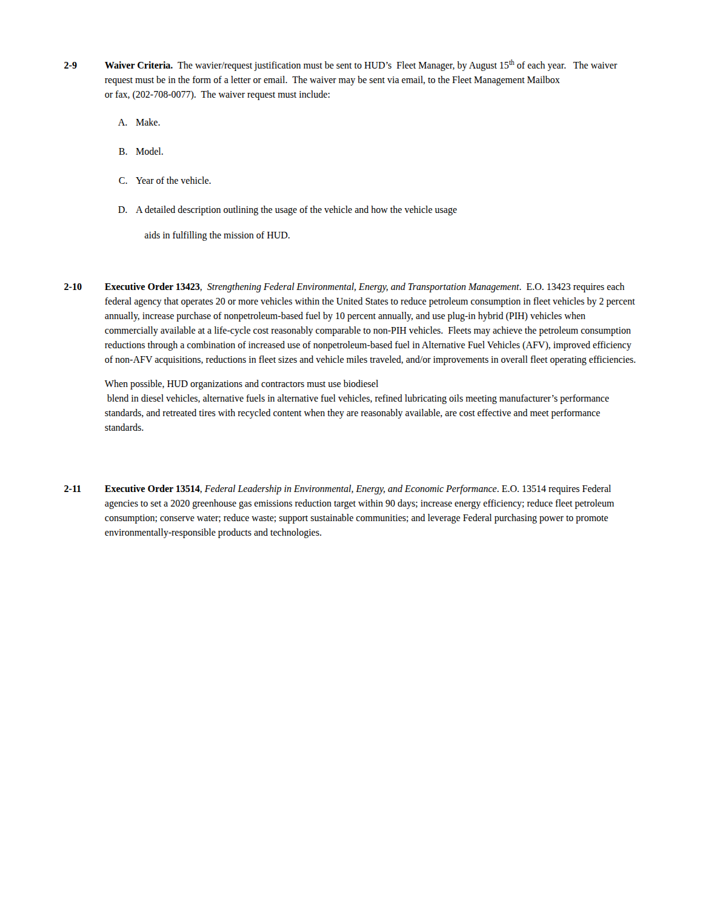2-9
Waiver Criteria. The wavier/request justification must be sent to HUD’s Fleet Manager, by August 15th of each year. The waiver request must be in the form of a letter or email. The waiver may be sent via email, to the Fleet Management Mailbox
or fax, (202-708-0077). The waiver request must include:
Make.
Model.
Year of the vehicle.
A detailed description outlining the usage of the vehicle and how the vehicle usage
aids in fulfilling the mission of HUD.
2-10
Executive Order 13423, Strengthening Federal Environmental, Energy, and Transportation Management. E.O. 13423 requires each federal agency that operates 20 or more vehicles within the United States to reduce petroleum consumption in fleet vehicles by 2 percent annually, increase purchase of nonpetroleum-based fuel by 10 percent annually, and use plug-in hybrid (PIH) vehicles when commercially available at a life-cycle cost reasonably comparable to non-PIH vehicles. Fleets may achieve the petroleum consumption reductions through a combination of increased use of nonpetroleum-based fuel in Alternative Fuel Vehicles (AFV), improved efficiency of non-AFV acquisitions, reductions in fleet sizes and vehicle miles traveled, and/or improvements in overall fleet operating efficiencies.
When possible, HUD organizations and contractors must use biodiesel
blend in diesel vehicles, alternative fuels in alternative fuel vehicles, refined lubricating oils meeting manufacturer’s performance standards, and retreated tires with recycled content when they are reasonably available, are cost effective and meet performance standards.
2-11
Executive Order 13514, Federal Leadership in Environmental, Energy, and Economic Performance. E.O. 13514 requires Federal agencies to set a 2020 greenhouse gas emissions reduction target within 90 days; increase energy efficiency; reduce fleet petroleum consumption; conserve water; reduce waste; support sustainable communities; and leverage Federal purchasing power to promote environmentally-responsible products and technologies.